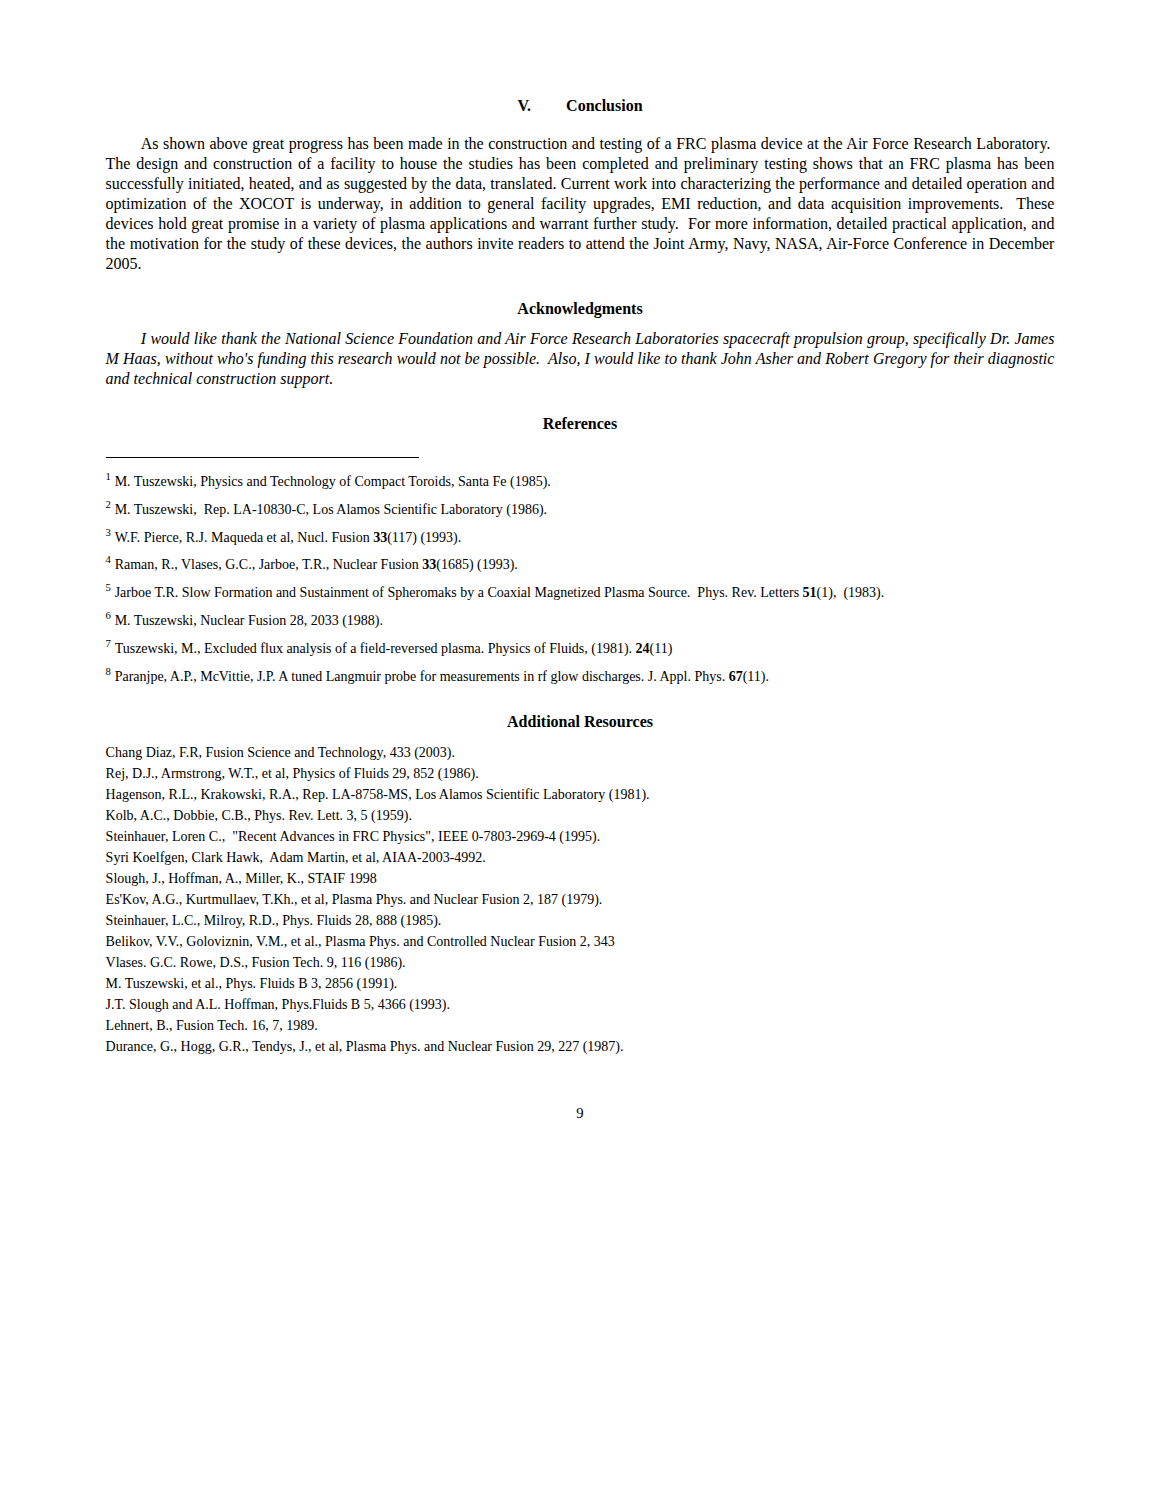V. Conclusion
As shown above great progress has been made in the construction and testing of a FRC plasma device at the Air Force Research Laboratory. The design and construction of a facility to house the studies has been completed and preliminary testing shows that an FRC plasma has been successfully initiated, heated, and as suggested by the data, translated. Current work into characterizing the performance and detailed operation and optimization of the XOCOT is underway, in addition to general facility upgrades, EMI reduction, and data acquisition improvements. These devices hold great promise in a variety of plasma applications and warrant further study. For more information, detailed practical application, and the motivation for the study of these devices, the authors invite readers to attend the Joint Army, Navy, NASA, Air-Force Conference in December 2005.
Acknowledgments
I would like thank the National Science Foundation and Air Force Research Laboratories spacecraft propulsion group, specifically Dr. James M Haas, without who's funding this research would not be possible. Also, I would like to thank John Asher and Robert Gregory for their diagnostic and technical construction support.
References
1M. Tuszewski, Physics and Technology of Compact Toroids, Santa Fe (1985).
2M. Tuszewski, Rep. LA-10830-C, Los Alamos Scientific Laboratory (1986).
3W.F. Pierce, R.J. Maqueda et al, Nucl. Fusion 33(117) (1993).
4Raman, R., Vlases, G.C., Jarboe, T.R., Nuclear Fusion 33(1685) (1993).
5Jarboe T.R. Slow Formation and Sustainment of Spheromaks by a Coaxial Magnetized Plasma Source. Phys. Rev. Letters 51(1), (1983).
6M. Tuszewski, Nuclear Fusion 28, 2033 (1988).
7Tuszewski, M., Excluded flux analysis of a field-reversed plasma. Physics of Fluids, (1981). 24(11)
8Paranjpe, A.P., McVittie, J.P. A tuned Langmuir probe for measurements in rf glow discharges. J. Appl. Phys. 67(11).
Additional Resources
Chang Diaz, F.R, Fusion Science and Technology, 433 (2003).
Rej, D.J., Armstrong, W.T., et al, Physics of Fluids 29, 852 (1986).
Hagenson, R.L., Krakowski, R.A., Rep. LA-8758-MS, Los Alamos Scientific Laboratory (1981).
Kolb, A.C., Dobbie, C.B., Phys. Rev. Lett. 3, 5 (1959).
Steinhauer, Loren C., "Recent Advances in FRC Physics", IEEE 0-7803-2969-4 (1995).
Syri Koelfgen, Clark Hawk, Adam Martin, et al, AIAA-2003-4992.
Slough, J., Hoffman, A., Miller, K., STAIF 1998
Es'Kov, A.G., Kurtmullaev, T.Kh., et al, Plasma Phys. and Nuclear Fusion 2, 187 (1979).
Steinhauer, L.C., Milroy, R.D., Phys. Fluids 28, 888 (1985).
Belikov, V.V., Goloviznin, V.M., et al., Plasma Phys. and Controlled Nuclear Fusion 2, 343
Vlases. G.C. Rowe, D.S., Fusion Tech. 9, 116 (1986).
M. Tuszewski, et al., Phys. Fluids B 3, 2856 (1991).
J.T. Slough and A.L. Hoffman, Phys.Fluids B 5, 4366 (1993).
Lehnert, B., Fusion Tech. 16, 7, 1989.
Durance, G., Hogg, G.R., Tendys, J., et al, Plasma Phys. and Nuclear Fusion 29, 227 (1987).
9